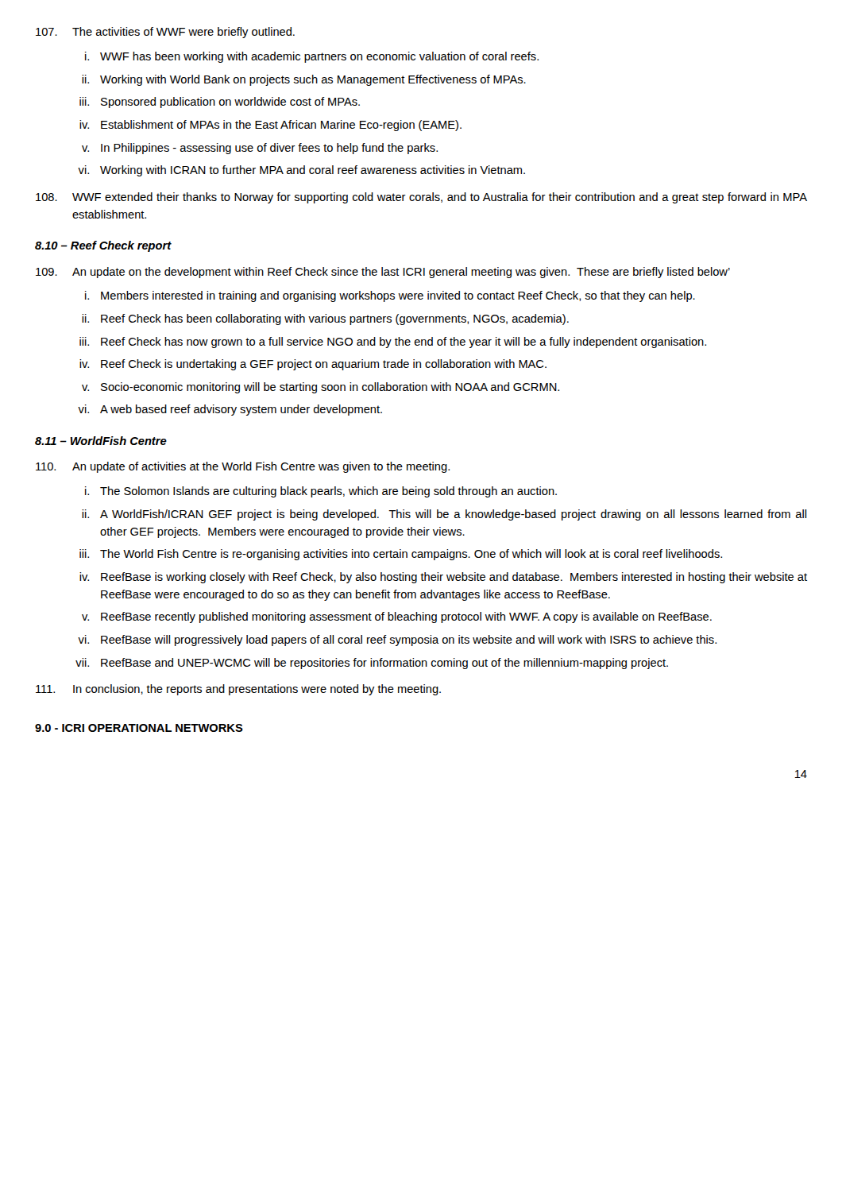107.
The activities of WWF were briefly outlined.
WWF has been working with academic partners on economic valuation of coral reefs.
Working with World Bank on projects such as Management Effectiveness of MPAs.
Sponsored publication on worldwide cost of MPAs.
Establishment of MPAs in the East African Marine Eco-region (EAME).
In Philippines - assessing use of diver fees to help fund the parks.
Working with ICRAN to further MPA and coral reef awareness activities in Vietnam.
108.
WWF extended their thanks to Norway for supporting cold water corals, and to Australia for their contribution and a great step forward in MPA establishment.
8.10 – Reef Check report
109.
An update on the development within Reef Check since the last ICRI general meeting was given. These are briefly listed below’
Members interested in training and organising workshops were invited to contact Reef Check, so that they can help.
Reef Check has been collaborating with various partners (governments, NGOs, academia).
Reef Check has now grown to a full service NGO and by the end of the year it will be a fully independent organisation.
Reef Check is undertaking a GEF project on aquarium trade in collaboration with MAC.
Socio-economic monitoring will be starting soon in collaboration with NOAA and GCRMN.
A web based reef advisory system under development.
8.11 – WorldFish Centre
110.
An update of activities at the World Fish Centre was given to the meeting.
The Solomon Islands are culturing black pearls, which are being sold through an auction.
A WorldFish/ICRAN GEF project is being developed. This will be a knowledge-based project drawing on all lessons learned from all other GEF projects. Members were encouraged to provide their views.
The World Fish Centre is re-organising activities into certain campaigns. One of which will look at is coral reef livelihoods.
ReefBase is working closely with Reef Check, by also hosting their website and database. Members interested in hosting their website at ReefBase were encouraged to do so as they can benefit from advantages like access to ReefBase.
ReefBase recently published monitoring assessment of bleaching protocol with WWF. A copy is available on ReefBase.
ReefBase will progressively load papers of all coral reef symposia on its website and will work with ISRS to achieve this.
ReefBase and UNEP-WCMC will be repositories for information coming out of the millennium-mapping project.
111.
In conclusion, the reports and presentations were noted by the meeting.
9.0 - ICRI OPERATIONAL NETWORKS
14